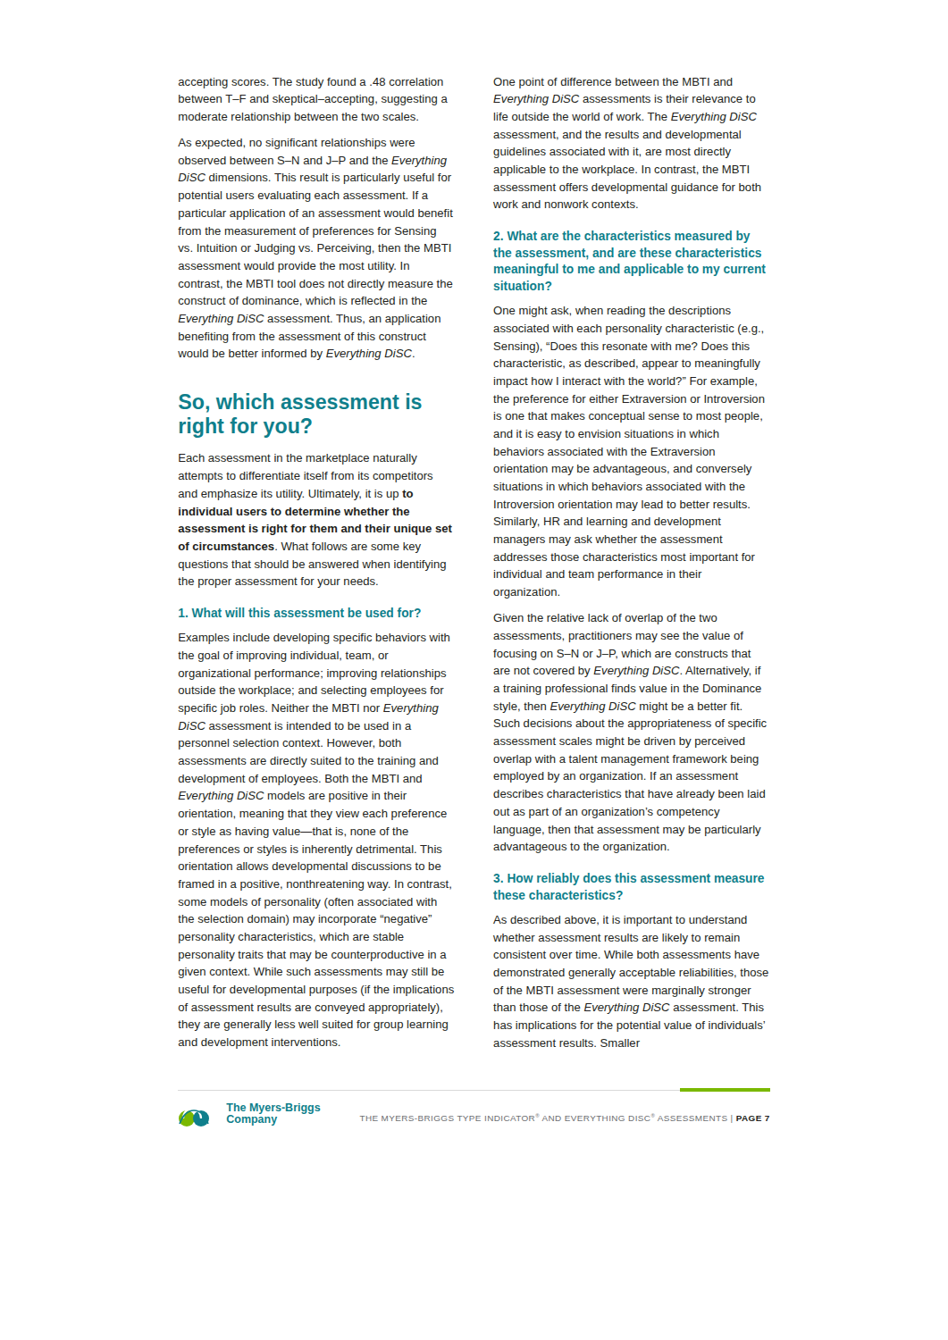accepting scores. The study found a .48 correlation between T–F and skeptical–accepting, suggesting a moderate relationship between the two scales.
As expected, no significant relationships were observed between S–N and J–P and the Everything DiSC dimensions. This result is particularly useful for potential users evaluating each assessment. If a particular application of an assessment would benefit from the measurement of preferences for Sensing vs. Intuition or Judging vs. Perceiving, then the MBTI assessment would provide the most utility. In contrast, the MBTI tool does not directly measure the construct of dominance, which is reflected in the Everything DiSC assessment. Thus, an application benefiting from the assessment of this construct would be better informed by Everything DiSC.
So, which assessment is right for you?
Each assessment in the marketplace naturally attempts to differentiate itself from its competitors and emphasize its utility. Ultimately, it is up to individual users to determine whether the assessment is right for them and their unique set of circumstances. What follows are some key questions that should be answered when identifying the proper assessment for your needs.
1. What will this assessment be used for?
Examples include developing specific behaviors with the goal of improving individual, team, or organizational performance; improving relationships outside the workplace; and selecting employees for specific job roles. Neither the MBTI nor Everything DiSC assessment is intended to be used in a personnel selection context. However, both assessments are directly suited to the training and development of employees. Both the MBTI and Everything DiSC models are positive in their orientation, meaning that they view each preference or style as having value—that is, none of the preferences or styles is inherently detrimental. This orientation allows developmental discussions to be framed in a positive, nonthreatening way. In contrast, some models of personality (often associated with the selection domain) may incorporate “negative” personality characteristics, which are stable personality traits that may be counterproductive in a given context. While such assessments may still be useful for developmental purposes (if the implications of assessment results are conveyed appropriately), they are generally less well suited for group learning and development interventions.
One point of difference between the MBTI and Everything DiSC assessments is their relevance to life outside the world of work. The Everything DiSC assessment, and the results and developmental guidelines associated with it, are most directly applicable to the workplace. In contrast, the MBTI assessment offers developmental guidance for both work and nonwork contexts.
2. What are the characteristics measured by the assessment, and are these characteristics meaningful to me and applicable to my current situation?
One might ask, when reading the descriptions associated with each personality characteristic (e.g., Sensing), “Does this resonate with me? Does this characteristic, as described, appear to meaningfully impact how I interact with the world?” For example, the preference for either Extraversion or Introversion is one that makes conceptual sense to most people, and it is easy to envision situations in which behaviors associated with the Extraversion orientation may be advantageous, and conversely situations in which behaviors associated with the Introversion orientation may lead to better results. Similarly, HR and learning and development managers may ask whether the assessment addresses those characteristics most important for individual and team performance in their organization.
Given the relative lack of overlap of the two assessments, practitioners may see the value of focusing on S–N or J–P, which are constructs that are not covered by Everything DiSC. Alternatively, if a training professional finds value in the Dominance style, then Everything DiSC might be a better fit. Such decisions about the appropriateness of specific assessment scales might be driven by perceived overlap with a talent management framework being employed by an organization. If an assessment describes characteristics that have already been laid out as part of an organization’s competency language, then that assessment may be particularly advantageous to the organization.
3. How reliably does this assessment measure these characteristics?
As described above, it is important to understand whether assessment results are likely to remain consistent over time. While both assessments have demonstrated generally acceptable reliabilities, those of the MBTI assessment were marginally stronger than those of the Everything DiSC assessment. This has implications for the potential value of individuals’ assessment results. Smaller
The Myers-Briggs
Company
The Myers-Briggs Type Indicator® and Everything DiSC® Assessments | Page 7